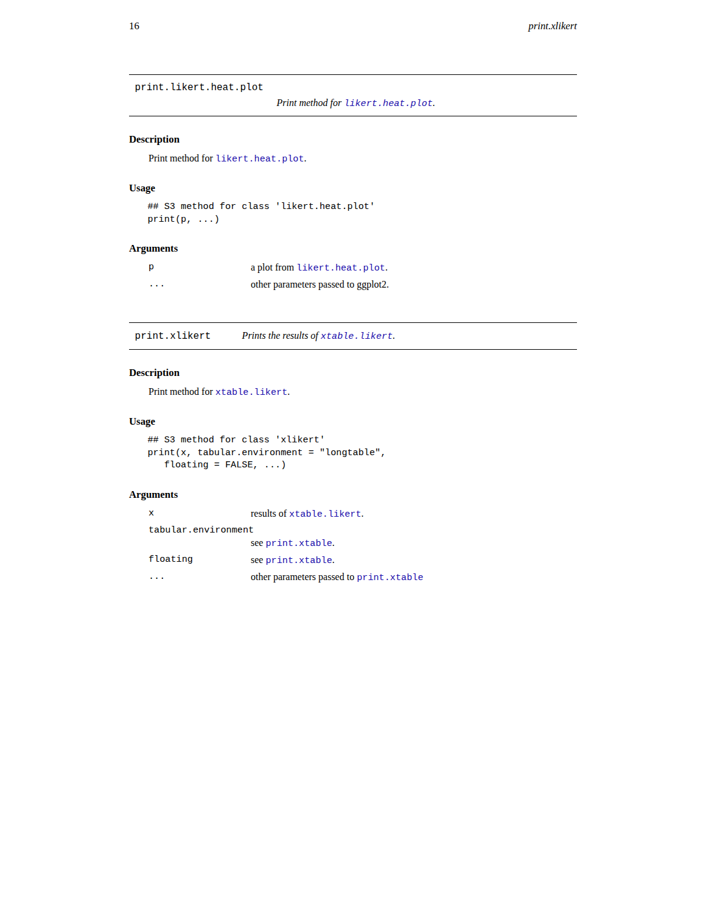16 print.xlikert
print.likert.heat.plot Print method for likert.heat.plot.
Description
Print method for likert.heat.plot.
Usage
## S3 method for class 'likert.heat.plot'
print(p, ...)
Arguments
p
a plot from likert.heat.plot.
...
other parameters passed to ggplot2.
print.xlikert Prints the results of xtable.likert.
Description
Print method for xtable.likert.
Usage
## S3 method for class 'xlikert'
print(x, tabular.environment = "longtable",
   floating = FALSE, ...)
Arguments
x
results of xtable.likert.
tabular.environment
see print.xtable.
floating
see print.xtable.
...
other parameters passed to print.xtable